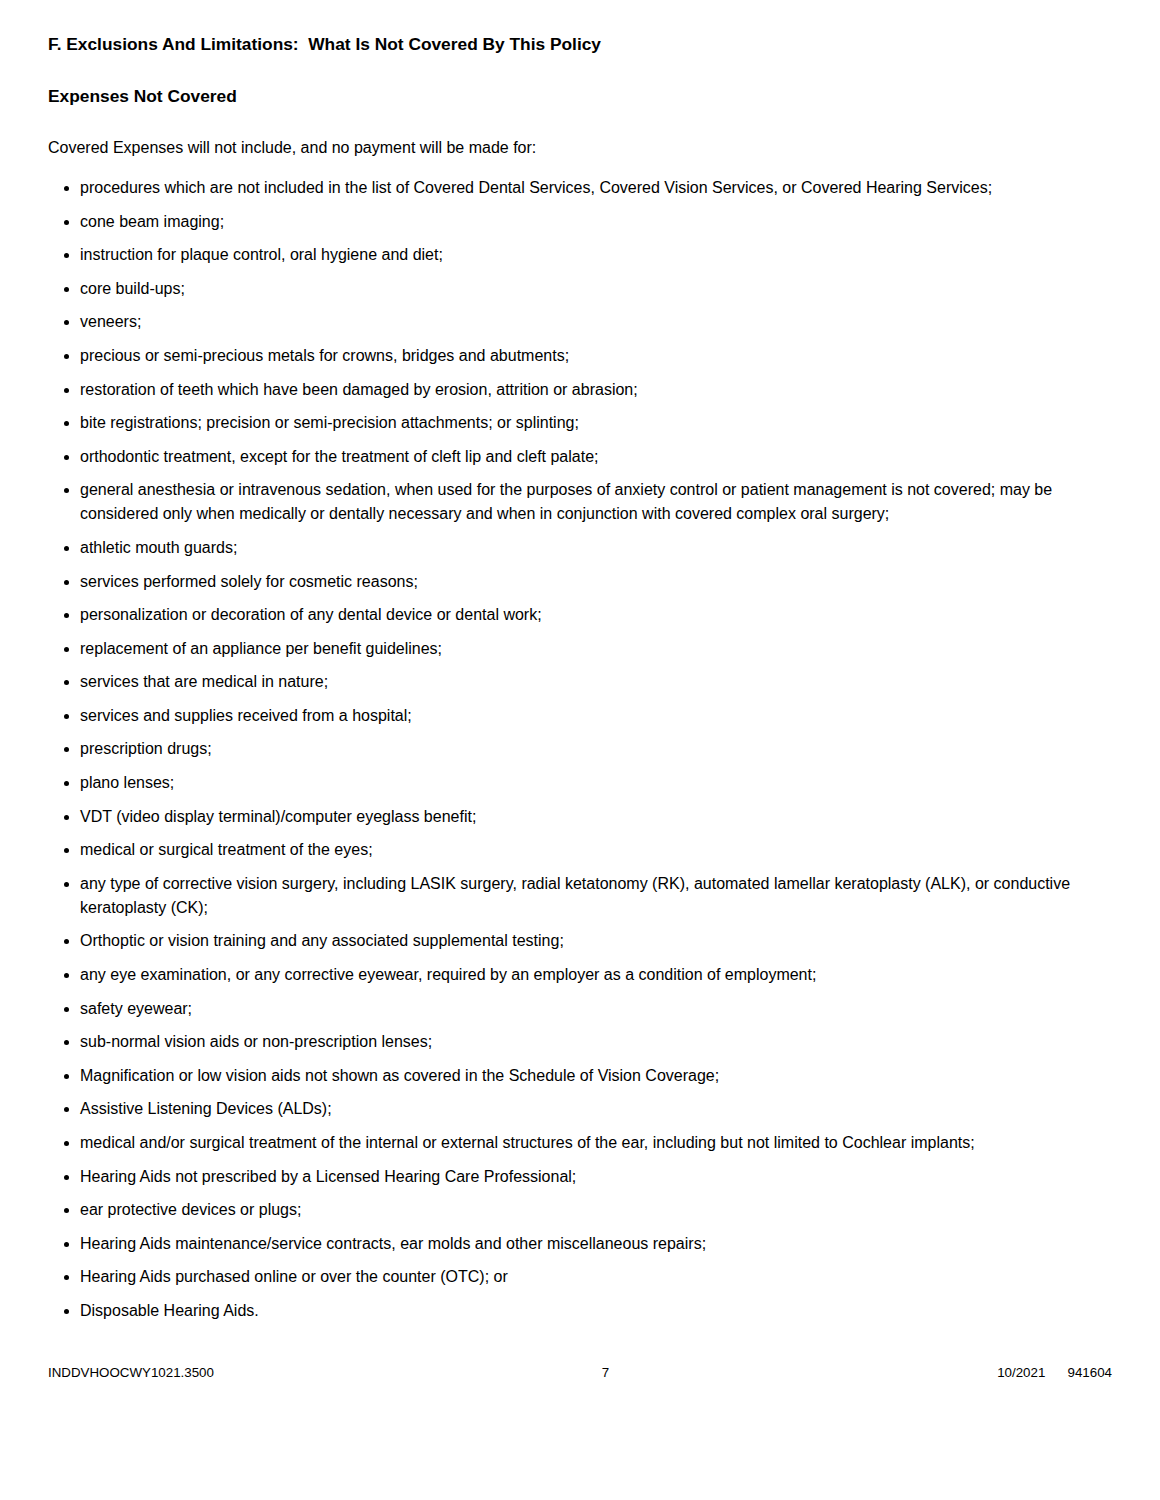F. Exclusions And Limitations: What Is Not Covered By This Policy
Expenses Not Covered
Covered Expenses will not include, and no payment will be made for:
procedures which are not included in the list of Covered Dental Services, Covered Vision Services, or Covered Hearing Services;
cone beam imaging;
instruction for plaque control, oral hygiene and diet;
core build-ups;
veneers;
precious or semi-precious metals for crowns, bridges and abutments;
restoration of teeth which have been damaged by erosion, attrition or abrasion;
bite registrations; precision or semi-precision attachments; or splinting;
orthodontic treatment, except for the treatment of cleft lip and cleft palate;
general anesthesia or intravenous sedation, when used for the purposes of anxiety control or patient management is not covered; may be considered only when medically or dentally necessary and when in conjunction with covered complex oral surgery;
athletic mouth guards;
services performed solely for cosmetic reasons;
personalization or decoration of any dental device or dental work;
replacement of an appliance per benefit guidelines;
services that are medical in nature;
services and supplies received from a hospital;
prescription drugs;
plano lenses;
VDT (video display terminal)/computer eyeglass benefit;
medical or surgical treatment of the eyes;
any type of corrective vision surgery, including LASIK surgery, radial ketatonomy (RK), automated lamellar keratoplasty (ALK), or conductive keratoplasty (CK);
Orthoptic or vision training and any associated supplemental testing;
any eye examination, or any corrective eyewear, required by an employer as a condition of employment;
safety eyewear;
sub-normal vision aids or non-prescription lenses;
Magnification or low vision aids not shown as covered in the Schedule of Vision Coverage;
Assistive Listening Devices (ALDs);
medical and/or surgical treatment of the internal or external structures of the ear, including but not limited to Cochlear implants;
Hearing Aids not prescribed by a Licensed Hearing Care Professional;
ear protective devices or plugs;
Hearing Aids maintenance/service contracts, ear molds and other miscellaneous repairs;
Hearing Aids purchased online or over the counter (OTC); or
Disposable Hearing Aids.
INDDVHOOCWY1021.3500 7 10/2021 941604